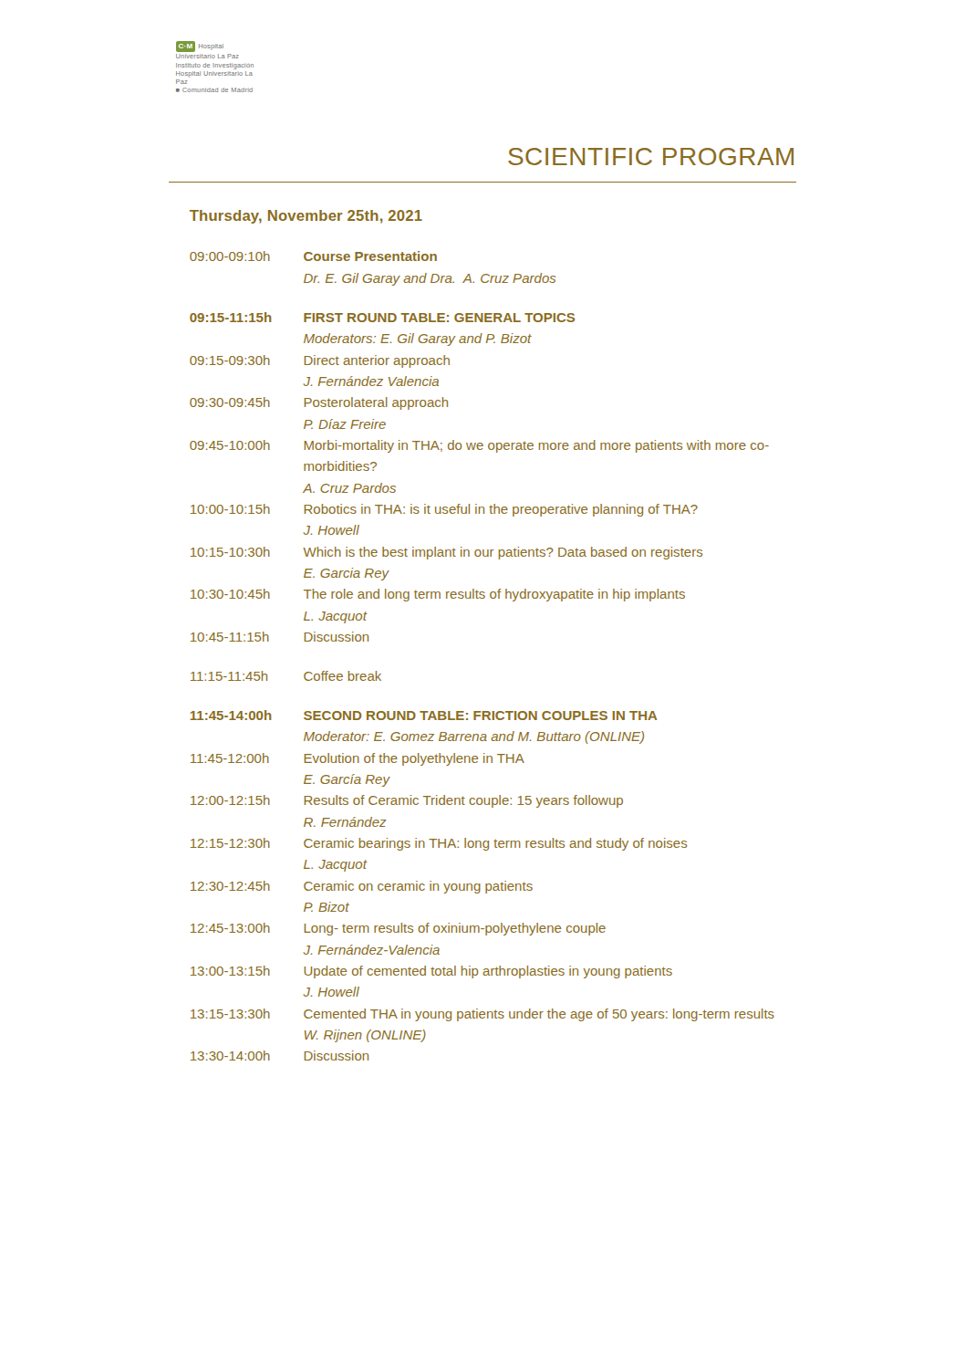C·MHospital Universitario La Paz
Instituto de Investigación
Hospital Universitario La Paz
■ Comunidad de Madrid
SCIENTIFIC PROGRAM
Thursday, November 25th, 2021
| 09:00-09:10h | Course Presentation |
| | Dr. E. Gil Garay and Dra. A. Cruz Pardos |
| 09:15-11:15h | FIRST ROUND TABLE: GENERAL TOPICS |
| | Moderators: E. Gil Garay and P. Bizot |
| 09:15-09:30h | Direct anterior approach |
| | J. Fernández Valencia |
| 09:30-09:45h | Posterolateral approach |
| | P. Díaz Freire |
| 09:45-10:00h | Morbi-mortality in THA; do we operate more and more patients with more co-morbidities? |
| | A. Cruz Pardos |
| 10:00-10:15h | Robotics in THA: is it useful in the preoperative planning of THA? |
| | J. Howell |
| 10:15-10:30h | Which is the best implant in our patients? Data based on registers |
| | E. Garcia Rey |
| 10:30-10:45h | The role and long term results of hydroxyapatite in hip implants |
| | L. Jacquot |
| 10:45-11:15h | Discussion |
| 11:15-11:45h | Coffee break |
| 11:45-14:00h | SECOND ROUND TABLE: FRICTION COUPLES IN THA |
| | Moderator: E. Gomez Barrena and M. Buttaro (ONLINE) |
| 11:45-12:00h | Evolution of the polyethylene in THA |
| | E. García Rey |
| 12:00-12:15h | Results of Ceramic Trident couple: 15 years followup |
| | R. Fernández |
| 12:15-12:30h | Ceramic bearings in THA: long term results and study of noises |
| | L. Jacquot |
| 12:30-12:45h | Ceramic on ceramic in young patients |
| | P. Bizot |
| 12:45-13:00h | Long- term results of oxinium-polyethylene couple |
| | J. Fernández-Valencia |
| 13:00-13:15h | Update of cemented total hip arthroplasties in young patients |
| | J. Howell |
| 13:15-13:30h | Cemented THA in young patients under the age of 50 years: long-term results |
| | W. Rijnen (ONLINE) |
| 13:30-14:00h | Discussion |